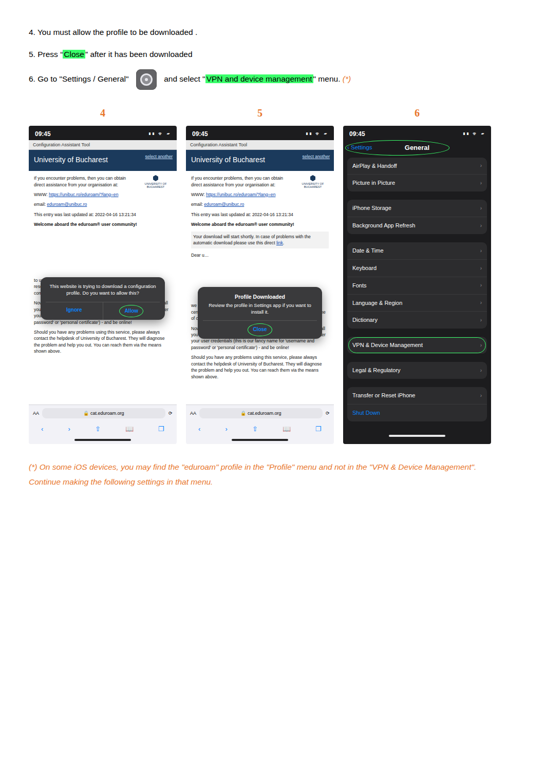4. You must allow the profile to be downloaded .
5. Press “Close” after it has been downloaded
6. Go to "Settings / General" and select "VPN and device management" menu. (*)
4 5 6
09:45▮▮ ᯤ ▰
Configuration Assistant Tool
select another
University of Bucharest
UNIVERSITY OF
BUCHAREST
If you encounter problems, then you can obtain direct assistance from your organisation at:
WWW: https://unibuc.ro/eduroam/?lang=en
email: eduroam@unibuc.ro
This entry was last updated at: 2022-04-16 13:21:34
Welcome aboard the eduroam® user community!
This website is trying to download a configuration profile. Do you want to allow this?
Ignore
Allow
to use internet access resources on thousands of universities, research centres and other places all over the globe. All of this completely free of charge!
Now that you have downloaded and installed a client configurator, all you need to do is find an eduroam® hotspot in your vicinity and enter your user credentials (this is our fancy name for 'username and password' or 'personal certificate') - and be online!
Should you have any problems using this service, please always contact the helpdesk of University of Bucharest. They will diagnose the problem and help you out. You can reach them via the means shown above.
Back to downloads
AA 🔒 cat.eduroam.org ⟳
‹›⇧📖❐
09:45▮▮ ᯤ ▰
Configuration Assistant Tool
select another
University of Bucharest
UNIVERSITY OF
BUCHAREST
If you encounter problems, then you can obtain direct assistance from your organisation at:
WWW: https://unibuc.ro/eduroam/?lang=en
email: eduroam@unibuc.ro
This entry was last updated at: 2022-04-16 13:21:34
Welcome aboard the eduroam® user community!
Your download will start shortly. In case of problems with the automatic download please use this direct link.
Dear u…
Profile Downloaded
Review the profile in Settings app if you want to install it.
Close
we wo… several million … be able to use … universities, research centres and other places all over the globe. All of this completely free of charge!
Now that you have downloaded and installed a client configurator, all you need to do is find an eduroam® hotspot in your vicinity and enter your user credentials (this is our fancy name for 'username and password' or 'personal certificate') - and be online!
Should you have any problems using this service, please always contact the helpdesk of University of Bucharest. They will diagnose the problem and help you out. You can reach them via the means shown above.
Back to downloads
AA 🔒 cat.eduroam.org ⟳
‹›⇧📖❐
09:45▮▮ ᯤ ▰
‹ Settings General
AirPlay & Handoff›
Picture in Picture›
iPhone Storage›
Background App Refresh›
Date & Time›
Keyboard›
Fonts›
Language & Region›
Dictionary›
VPN & Device Management›
Legal & Regulatory›
Transfer or Reset iPhone›
Shut Down
(*) On some iOS devices, you may find the "eduroam" profile in the "Profile" menu and not in the "VPN & Device Management". Continue making the following settings in that menu.